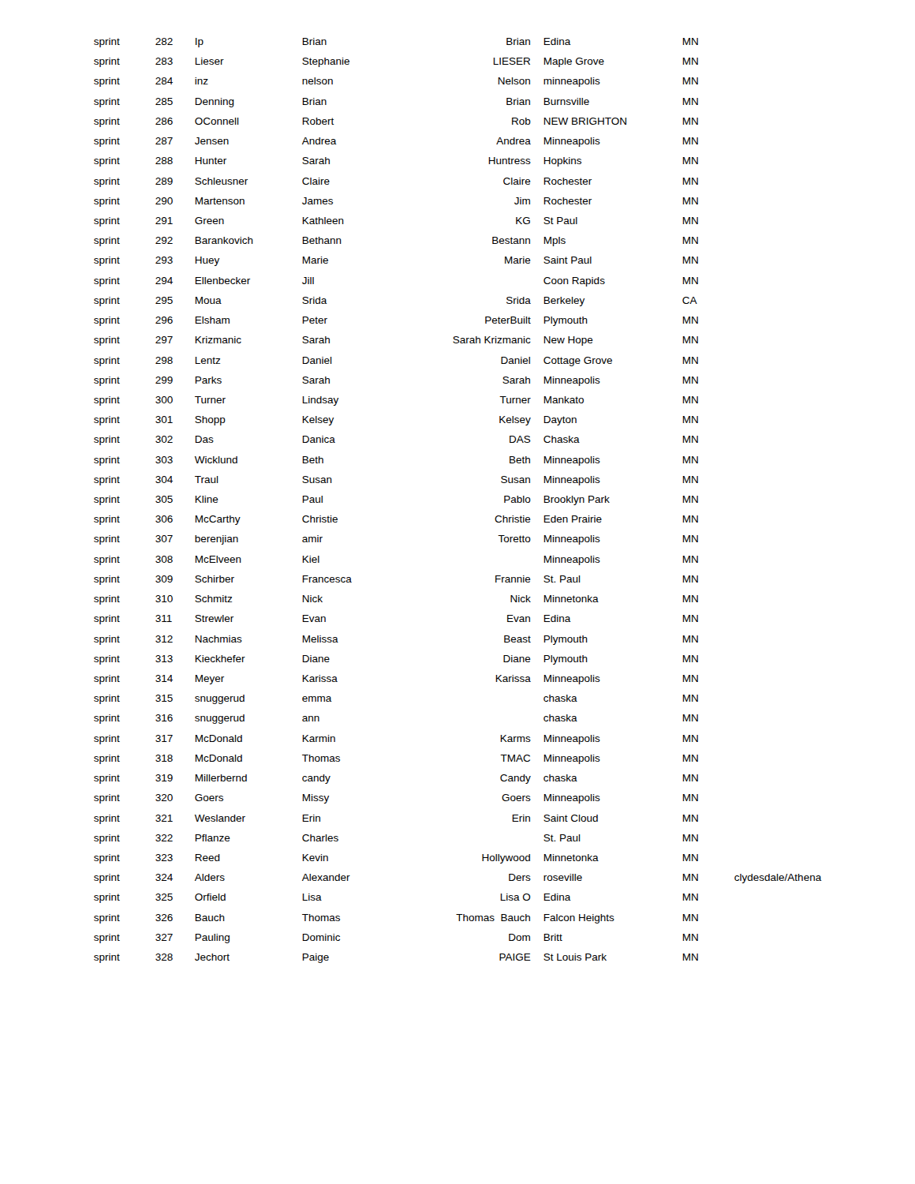| sprint | 282 | Ip | Brian | Brian | Edina | MN | |
| sprint | 283 | Lieser | Stephanie | LIESER | Maple Grove | MN | |
| sprint | 284 | inz | nelson | Nelson | minneapolis | MN | |
| sprint | 285 | Denning | Brian | Brian | Burnsville | MN | |
| sprint | 286 | OConnell | Robert | Rob | NEW BRIGHTON | MN | |
| sprint | 287 | Jensen | Andrea | Andrea | Minneapolis | MN | |
| sprint | 288 | Hunter | Sarah | Huntress | Hopkins | MN | |
| sprint | 289 | Schleusner | Claire | Claire | Rochester | MN | |
| sprint | 290 | Martenson | James | Jim | Rochester | MN | |
| sprint | 291 | Green | Kathleen | KG | St Paul | MN | |
| sprint | 292 | Barankovich | Bethann | Bestann | Mpls | MN | |
| sprint | 293 | Huey | Marie | Marie | Saint Paul | MN | |
| sprint | 294 | Ellenbecker | Jill | | Coon Rapids | MN | |
| sprint | 295 | Moua | Srida | Srida | Berkeley | CA | |
| sprint | 296 | Elsham | Peter | PeterBuilt | Plymouth | MN | |
| sprint | 297 | Krizmanic | Sarah | Sarah Krizmanic | New Hope | MN | |
| sprint | 298 | Lentz | Daniel | Daniel | Cottage Grove | MN | |
| sprint | 299 | Parks | Sarah | Sarah | Minneapolis | MN | |
| sprint | 300 | Turner | Lindsay | Turner | Mankato | MN | |
| sprint | 301 | Shopp | Kelsey | Kelsey | Dayton | MN | |
| sprint | 302 | Das | Danica | DAS | Chaska | MN | |
| sprint | 303 | Wicklund | Beth | Beth | Minneapolis | MN | |
| sprint | 304 | Traul | Susan | Susan | Minneapolis | MN | |
| sprint | 305 | Kline | Paul | Pablo | Brooklyn Park | MN | |
| sprint | 306 | McCarthy | Christie | Christie | Eden Prairie | MN | |
| sprint | 307 | berenjian | amir | Toretto | Minneapolis | MN | |
| sprint | 308 | McElveen | Kiel | | Minneapolis | MN | |
| sprint | 309 | Schirber | Francesca | Frannie | St. Paul | MN | |
| sprint | 310 | Schmitz | Nick | Nick | Minnetonka | MN | |
| sprint | 311 | Strewler | Evan | Evan | Edina | MN | |
| sprint | 312 | Nachmias | Melissa | Beast | Plymouth | MN | |
| sprint | 313 | Kieckhefer | Diane | Diane | Plymouth | MN | |
| sprint | 314 | Meyer | Karissa | Karissa | Minneapolis | MN | |
| sprint | 315 | snuggerud | emma | | chaska | MN | |
| sprint | 316 | snuggerud | ann | | chaska | MN | |
| sprint | 317 | McDonald | Karmin | Karms | Minneapolis | MN | |
| sprint | 318 | McDonald | Thomas | TMAC | Minneapolis | MN | |
| sprint | 319 | Millerbernd | candy | Candy | chaska | MN | |
| sprint | 320 | Goers | Missy | Goers | Minneapolis | MN | |
| sprint | 321 | Weslander | Erin | Erin | Saint Cloud | MN | |
| sprint | 322 | Pflanze | Charles | | St. Paul | MN | |
| sprint | 323 | Reed | Kevin | Hollywood | Minnetonka | MN | |
| sprint | 324 | Alders | Alexander | Ders | roseville | MN | clydesdale/Athena |
| sprint | 325 | Orfield | Lisa | Lisa O | Edina | MN | |
| sprint | 326 | Bauch | Thomas | Thomas Bauch | Falcon Heights | MN | |
| sprint | 327 | Pauling | Dominic | Dom | Britt | MN | |
| sprint | 328 | Jechort | Paige | PAIGE | St Louis Park | MN | |